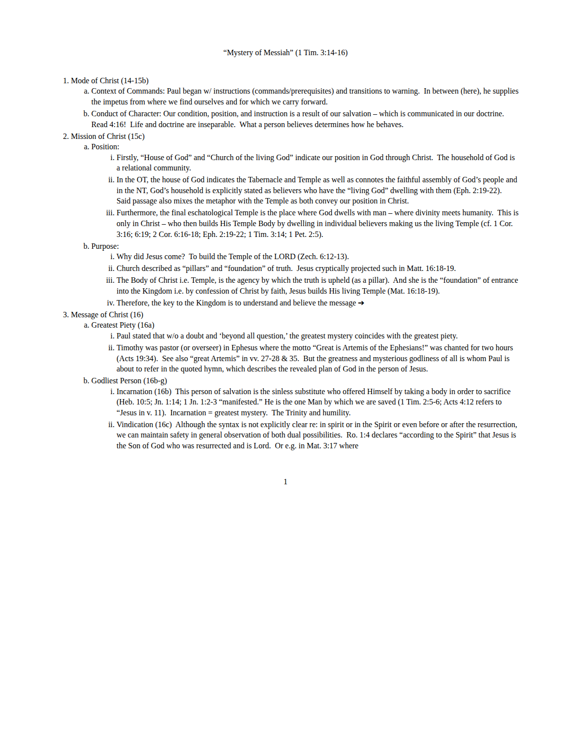“Mystery of Messiah” (1 Tim. 3:14-16)
Mode of Christ (14-15b)
Context of Commands: Paul began w/ instructions (commands/prerequisites) and transitions to warning. In between (here), he supplies the impetus from where we find ourselves and for which we carry forward.
Conduct of Character: Our condition, position, and instruction is a result of our salvation – which is communicated in our doctrine. Read 4:16! Life and doctrine are inseparable. What a person believes determines how he behaves.
Mission of Christ (15c)
Position:
Firstly, “House of God” and “Church of the living God” indicate our position in God through Christ. The household of God is a relational community.
In the OT, the house of God indicates the Tabernacle and Temple as well as connotes the faithful assembly of God’s people and in the NT, God’s household is explicitly stated as believers who have the “living God” dwelling with them (Eph. 2:19-22). Said passage also mixes the metaphor with the Temple as both convey our position in Christ.
Furthermore, the final eschatological Temple is the place where God dwells with man – where divinity meets humanity. This is only in Christ – who then builds His Temple Body by dwelling in individual believers making us the living Temple (cf. 1 Cor. 3:16; 6:19; 2 Cor. 6:16-18; Eph. 2:19-22; 1 Tim. 3:14; 1 Pet. 2:5).
Purpose:
Why did Jesus come? To build the Temple of the LORD (Zech. 6:12-13).
Church described as “pillars” and “foundation” of truth. Jesus cryptically projected such in Matt. 16:18-19.
The Body of Christ i.e. Temple, is the agency by which the truth is upheld (as a pillar). And she is the “foundation” of entrance into the Kingdom i.e. by confession of Christ by faith, Jesus builds His living Temple (Mat. 16:18-19).
Therefore, the key to the Kingdom is to understand and believe the message ➔
Message of Christ (16)
Greatest Piety (16a)
Paul stated that w/o a doubt and ‘beyond all question,’ the greatest mystery coincides with the greatest piety.
Timothy was pastor (or overseer) in Ephesus where the motto “Great is Artemis of the Ephesians!” was chanted for two hours (Acts 19:34). See also “great Artemis” in vv. 27-28 & 35. But the greatness and mysterious godliness of all is whom Paul is about to refer in the quoted hymn, which describes the revealed plan of God in the person of Jesus.
Godliest Person (16b-g)
Incarnation (16b) This person of salvation is the sinless substitute who offered Himself by taking a body in order to sacrifice (Heb. 10:5; Jn. 1:14; 1 Jn. 1:2-3 “manifested.” He is the one Man by which we are saved (1 Tim. 2:5-6; Acts 4:12 refers to “Jesus in v. 11). Incarnation = greatest mystery. The Trinity and humility.
Vindication (16c) Although the syntax is not explicitly clear re: in spirit or in the Spirit or even before or after the resurrection, we can maintain safety in general observation of both dual possibilities. Ro. 1:4 declares “according to the Spirit” that Jesus is the Son of God who was resurrected and is Lord. Or e.g. in Mat. 3:17 where
1